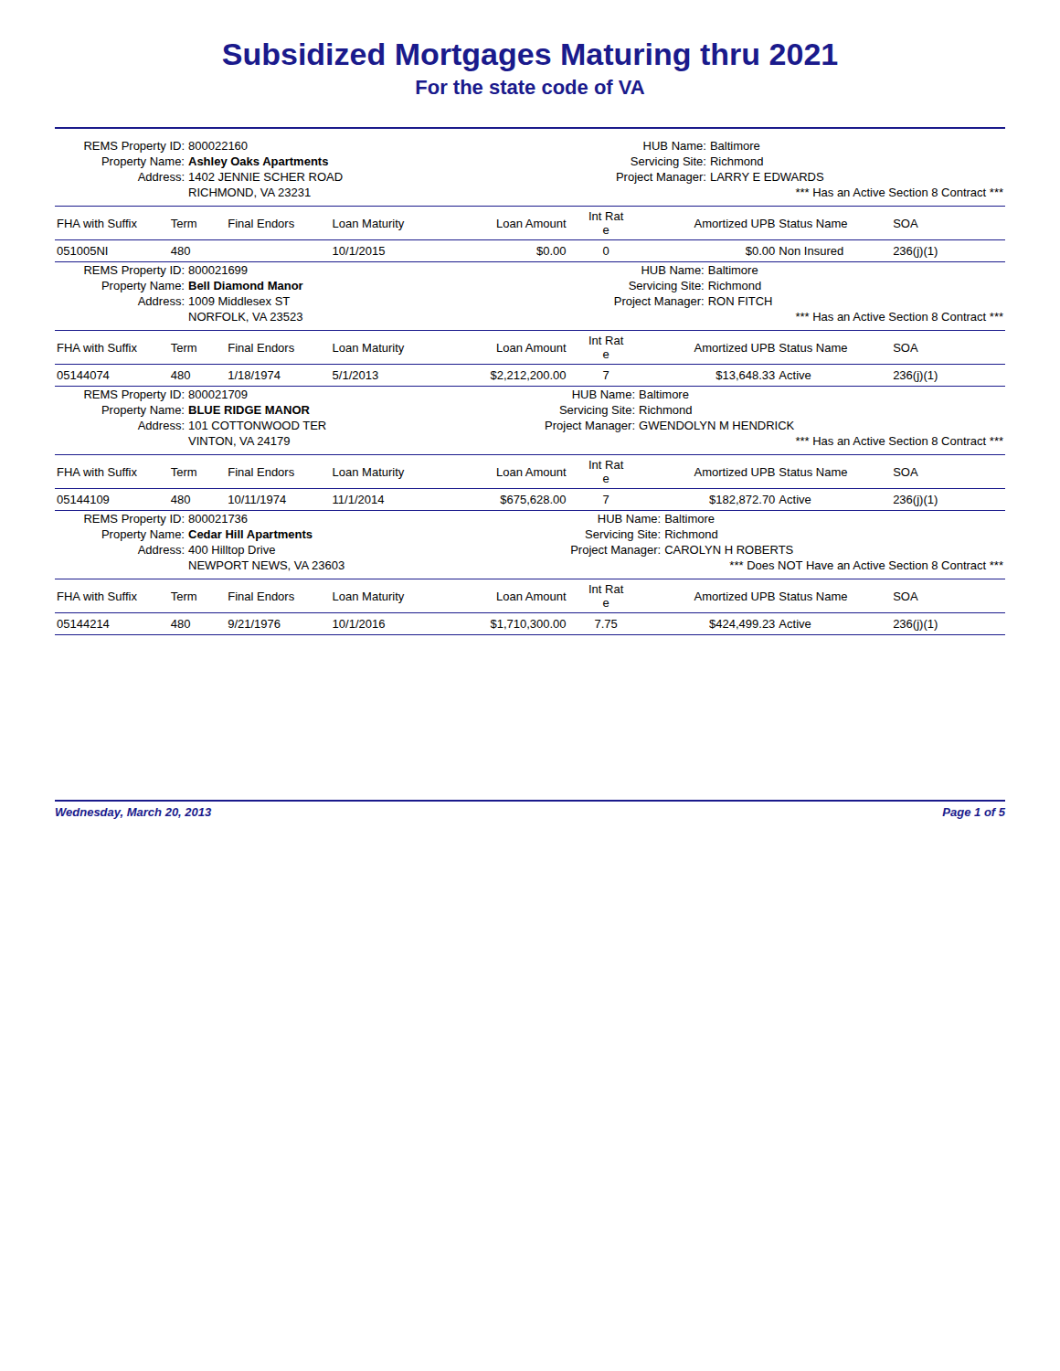Subsidized Mortgages Maturing thru 2021
For the state code of VA
| REMS Property ID: | 800022160 | HUB Name: | Baltimore |
| Property Name: | Ashley Oaks Apartments | Servicing Site: | Richmond |
| Address: | 1402 JENNIE SCHER ROAD | Project Manager: | LARRY E EDWARDS |
| | RICHMOND, VA 23231 | *** Has an Active Section 8 Contract *** |
| FHA with Suffix | Term | Final Endors | Loan Maturity | Loan Amount | Int Rat e | Amortized UPB | Status Name | SOA |
| 051005NI | 480 | | 10/1/2015 | $0.00 | 0 | $0.00 | Non Insured | 236(j)(1) |
| REMS Property ID: | 800021699 | HUB Name: | Baltimore |
| Property Name: | Bell Diamond Manor | Servicing Site: | Richmond |
| Address: | 1009 Middlesex ST | Project Manager: | RON FITCH |
| | NORFOLK, VA 23523 | *** Has an Active Section 8 Contract *** |
| FHA with Suffix | Term | Final Endors | Loan Maturity | Loan Amount | Int Rat e | Amortized UPB | Status Name | SOA |
| 05144074 | 480 | 1/18/1974 | 5/1/2013 | $2,212,200.00 | 7 | $13,648.33 | Active | 236(j)(1) |
| REMS Property ID: | 800021709 | HUB Name: | Baltimore |
| Property Name: | BLUE RIDGE MANOR | Servicing Site: | Richmond |
| Address: | 101 COTTONWOOD TER | Project Manager: | GWENDOLYN M HENDRICK |
| | VINTON, VA 24179 | *** Has an Active Section 8 Contract *** |
| FHA with Suffix | Term | Final Endors | Loan Maturity | Loan Amount | Int Rat e | Amortized UPB | Status Name | SOA |
| 05144109 | 480 | 10/11/1974 | 11/1/2014 | $675,628.00 | 7 | $182,872.70 | Active | 236(j)(1) |
| REMS Property ID: | 800021736 | HUB Name: | Baltimore |
| Property Name: | Cedar Hill Apartments | Servicing Site: | Richmond |
| Address: | 400 Hilltop Drive | Project Manager: | CAROLYN H ROBERTS |
| | NEWPORT NEWS, VA 23603 | *** Does NOT Have an Active Section 8 Contract *** |
| FHA with Suffix | Term | Final Endors | Loan Maturity | Loan Amount | Int Rat e | Amortized UPB | Status Name | SOA |
| 05144214 | 480 | 9/21/1976 | 10/1/2016 | $1,710,300.00 | 7.75 | $424,499.23 | Active | 236(j)(1) |
Wednesday, March 20, 2013 Page 1 of 5